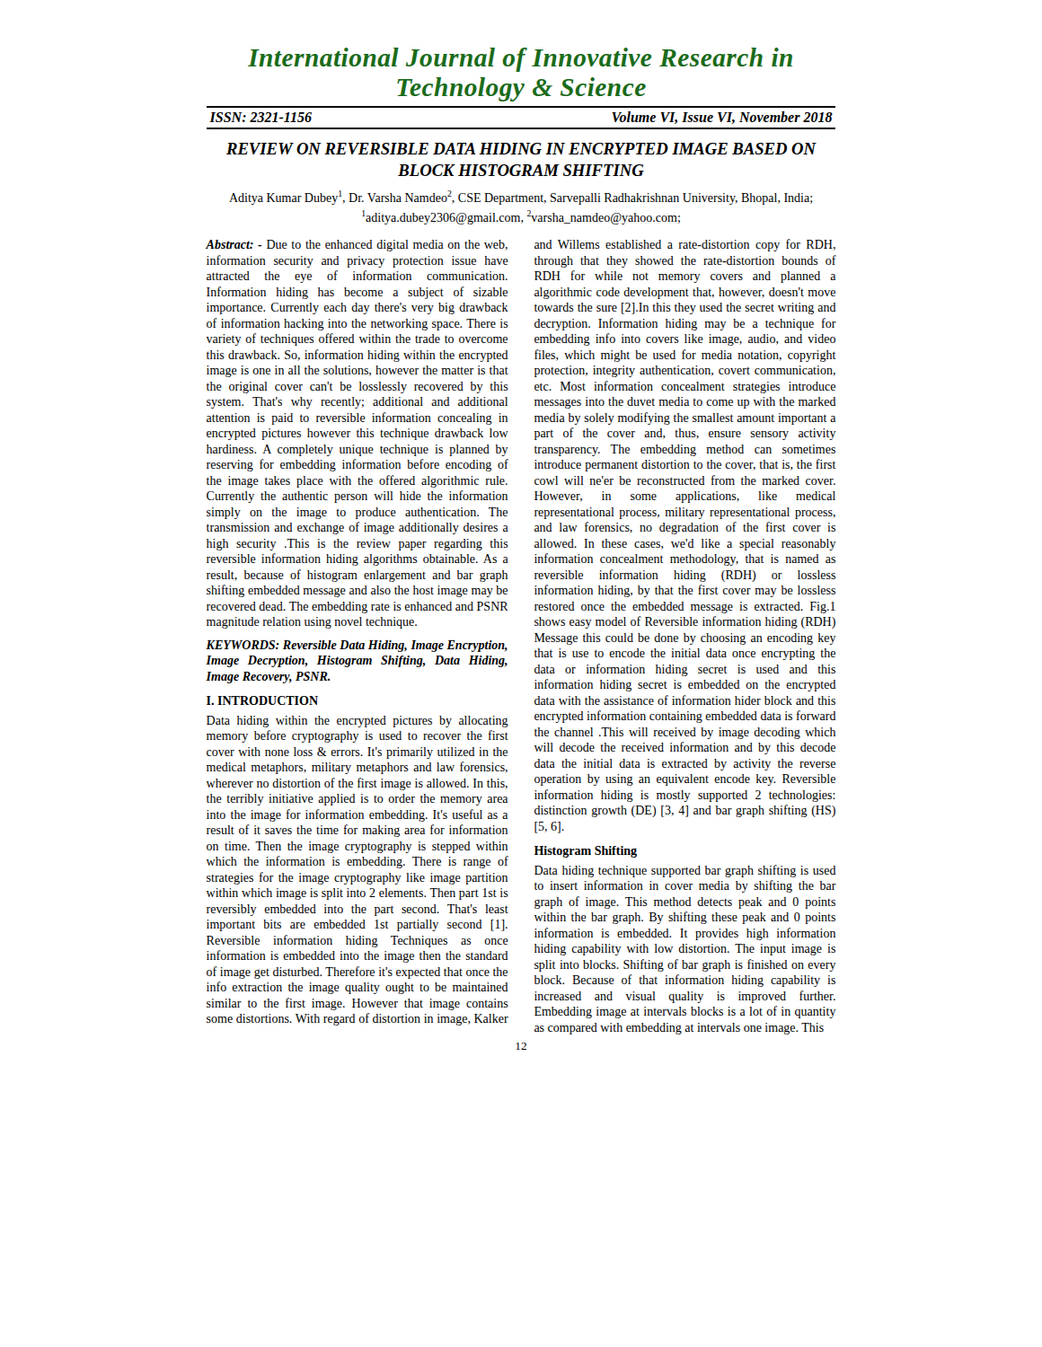International Journal of Innovative Research in Technology & Science
ISSN: 2321-1156 Volume VI, Issue VI, November 2018
Review on Reversible Data Hiding in Encrypted Image Based on Block Histogram Shifting
Aditya Kumar Dubey1, Dr. Varsha Namdeo2, CSE Department, Sarvepalli Radhakrishnan University, Bhopal, India;
1aditya.dubey2306@gmail.com, 2varsha_namdeo@yahoo.com;
Abstract: - Due to the enhanced digital media on the web, information security and privacy protection issue have attracted the eye of information communication. Information hiding has become a subject of sizable importance. Currently each day there's very big drawback of information hacking into the networking space. There is variety of techniques offered within the trade to overcome this drawback. So, information hiding within the encrypted image is one in all the solutions, however the matter is that the original cover can't be losslessly recovered by this system. That's why recently; additional and additional attention is paid to reversible information concealing in encrypted pictures however this technique drawback low hardiness. A completely unique technique is planned by reserving for embedding information before encoding of the image takes place with the offered algorithmic rule. Currently the authentic person will hide the information simply on the image to produce authentication. The transmission and exchange of image additionally desires a high security .This is the review paper regarding this reversible information hiding algorithms obtainable. As a result, because of histogram enlargement and bar graph shifting embedded message and also the host image may be recovered dead. The embedding rate is enhanced and PSNR magnitude relation using novel technique.
KEYWORDS: Reversible Data Hiding, Image Encryption, Image Decryption, Histogram Shifting, Data Hiding, Image Recovery, PSNR.
I. Introduction
Data hiding within the encrypted pictures by allocating memory before cryptography is used to recover the first cover with none loss & errors. It's primarily utilized in the medical metaphors, military metaphors and law forensics, wherever no distortion of the first image is allowed. In this, the terribly initiative applied is to order the memory area into the image for information embedding. It's useful as a result of it saves the time for making area for information on time. Then the image cryptography is stepped within which the information is embedding. There is range of strategies for the image cryptography like image partition within which image is split into 2 elements. Then part 1st is reversibly embedded into the part second. That's least important bits are embedded 1st partially second [1]. Reversible information hiding Techniques as once information is embedded into the image then the standard of image get disturbed. Therefore it's expected that once the info extraction the image quality ought to be maintained similar to the first image. However that image contains some distortions. With regard of distortion in image, Kalker and Willems established a rate-distortion copy for RDH, through that they showed the rate-distortion bounds of RDH for while not memory covers and planned a algorithmic code development that, however, doesn't move towards the sure [2].In this they used the secret writing and decryption. Information hiding may be a technique for embedding info into covers like image, audio, and video files, which might be used for media notation, copyright protection, integrity authentication, covert communication, etc. Most information concealment strategies introduce messages into the duvet media to come up with the marked media by solely modifying the smallest amount important a part of the cover and, thus, ensure sensory activity transparency. The embedding method can sometimes introduce permanent distortion to the cover, that is, the first cowl will ne'er be reconstructed from the marked cover. However, in some applications, like medical representational process, military representational process, and law forensics, no degradation of the first cover is allowed. In these cases, we'd like a special reasonably information concealment methodology, that is named as reversible information hiding (RDH) or lossless information hiding, by that the first cover may be lossless restored once the embedded message is extracted. Fig.1 shows easy model of Reversible information hiding (RDH) Message this could be done by choosing an encoding key that is use to encode the initial data once encrypting the data or information hiding secret is used and this information hiding secret is embedded on the encrypted data with the assistance of information hider block and this encrypted information containing embedded data is forward the channel .This will received by image decoding which will decode the received information and by this decode data the initial data is extracted by activity the reverse operation by using an equivalent encode key. Reversible information hiding is mostly supported 2 technologies: distinction growth (DE) [3, 4] and bar graph shifting (HS) [5, 6].
Histogram Shifting
Data hiding technique supported bar graph shifting is used to insert information in cover media by shifting the bar graph of image. This method detects peak and 0 points within the bar graph. By shifting these peak and 0 points information is embedded. It provides high information hiding capability with low distortion. The input image is split into blocks. Shifting of bar graph is finished on every block. Because of that information hiding capability is increased and visual quality is improved further. Embedding image at intervals blocks is a lot of in quantity as compared with embedding at intervals one image. This
12